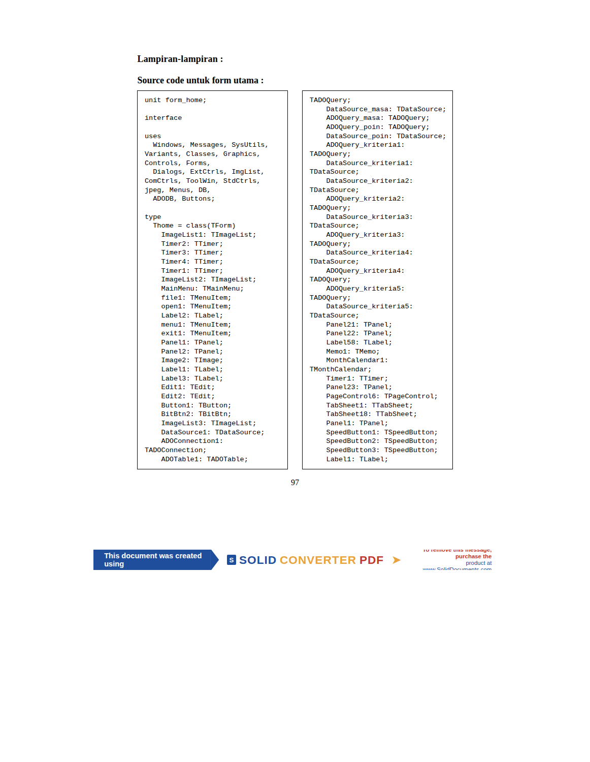Lampiran-lampiran :
Source code untuk form utama :
unit form_home; interface uses Windows, Messages, SysUtils, Variants, Classes, Graphics, Controls, Forms, Dialogs, ExtCtrls, ImgList, ComCtrls, ToolWin, StdCtrls, jpeg, Menus, DB, ADODB, Buttons; type Thome = class(TForm) ImageList1: TImageList; Timer2: TTimer; Timer3: TTimer; Timer4: TTimer; Timer1: TTimer; ImageList2: TImageList; MainMenu: TMainMenu; file1: TMenuItem; open1: TMenuItem; Label2: TLabel; menu1: TMenuItem; exit1: TMenuItem; Panel1: TPanel; Panel2: TPanel; Image2: TImage; Label1: TLabel; Label3: TLabel; Edit1: TEdit; Edit2: TEdit; Button1: TButton; BitBtn2: TBitBtn; ImageList3: TImageList; DataSource1: TDataSource; ADOConnection1: TADOConnection; ADOTable1: TADOTable;
TADOQuery; DataSource_masa: TDataSource; ADOQuery_masa: TADOQuery; ADOQuery_poin: TADOQuery; DataSource_poin: TDataSource; ADOQuery_kriteria1: TADOQuery; DataSource_kriteria1: TDataSource; DataSource_kriteria2: TDataSource; ADOQuery_kriteria2: TADOQuery; DataSource_kriteria3: TDataSource; ADOQuery_kriteria3: TADOQuery; DataSource_kriteria4: TDataSource; ADOQuery_kriteria4: TADOQuery; ADOQuery_kriteria5: TADOQuery; DataSource_kriteria5: TDataSource; Panel21: TPanel; Panel22: TPanel; Label58: TLabel; Memo1: TMemo; MonthCalendar1: TMonthCalendar; Timer1: TTimer; Panel23: TPanel; PageControl6: TPageControl; TabSheet1: TTabSheet; TabSheet18: TTabSheet; Panel1: TPanel; SpeedButton1: TSpeedButton; SpeedButton2: TSpeedButton; SpeedButton3: TSpeedButton; Label1: TLabel;
97
This document was created using
S SOLID CONVERTER PDF ➤
To remove this message, purchase the
product at www.SolidDocuments.com